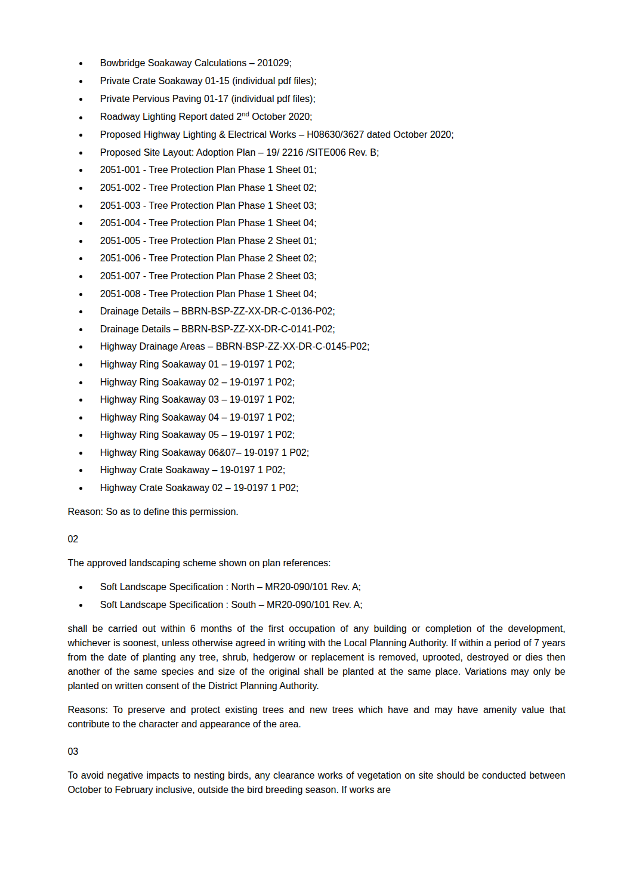Bowbridge Soakaway Calculations – 201029;
Private Crate Soakaway 01-15 (individual pdf files);
Private Pervious Paving 01-17 (individual pdf files);
Roadway Lighting Report dated 2nd October 2020;
Proposed Highway Lighting & Electrical Works – H08630/3627 dated October 2020;
Proposed Site Layout: Adoption Plan – 19/ 2216 /SITE006 Rev. B;
2051-001 - Tree Protection Plan Phase 1 Sheet 01;
2051-002 - Tree Protection Plan Phase 1 Sheet 02;
2051-003 - Tree Protection Plan Phase 1 Sheet 03;
2051-004 - Tree Protection Plan Phase 1 Sheet 04;
2051-005 - Tree Protection Plan Phase 2 Sheet 01;
2051-006 - Tree Protection Plan Phase 2 Sheet 02;
2051-007 - Tree Protection Plan Phase 2 Sheet 03;
2051-008 - Tree Protection Plan Phase 1 Sheet 04;
Drainage Details – BBRN-BSP-ZZ-XX-DR-C-0136-P02;
Drainage Details – BBRN-BSP-ZZ-XX-DR-C-0141-P02;
Highway Drainage Areas – BBRN-BSP-ZZ-XX-DR-C-0145-P02;
Highway Ring Soakaway 01 – 19-0197 1 P02;
Highway Ring Soakaway 02 – 19-0197 1 P02;
Highway Ring Soakaway 03 – 19-0197 1 P02;
Highway Ring Soakaway 04 – 19-0197 1 P02;
Highway Ring Soakaway 05 – 19-0197 1 P02;
Highway Ring Soakaway 06&07– 19-0197 1 P02;
Highway Crate Soakaway – 19-0197 1 P02;
Highway Crate Soakaway 02 – 19-0197 1 P02;
Reason: So as to define this permission.
02
The approved landscaping scheme shown on plan references:
Soft Landscape Specification : North – MR20-090/101 Rev. A;
Soft Landscape Specification : South – MR20-090/101 Rev. A;
shall be carried out within 6 months of the first occupation of any building or completion of the development, whichever is soonest, unless otherwise agreed in writing with the Local Planning Authority. If within a period of 7 years from the date of planting any tree, shrub, hedgerow or replacement is removed, uprooted, destroyed or dies then another of the same species and size of the original shall be planted at the same place. Variations may only be planted on written consent of the District Planning Authority.
Reasons: To preserve and protect existing trees and new trees which have and may have amenity value that contribute to the character and appearance of the area.
03
To avoid negative impacts to nesting birds, any clearance works of vegetation on site should be conducted between October to February inclusive, outside the bird breeding season. If works are